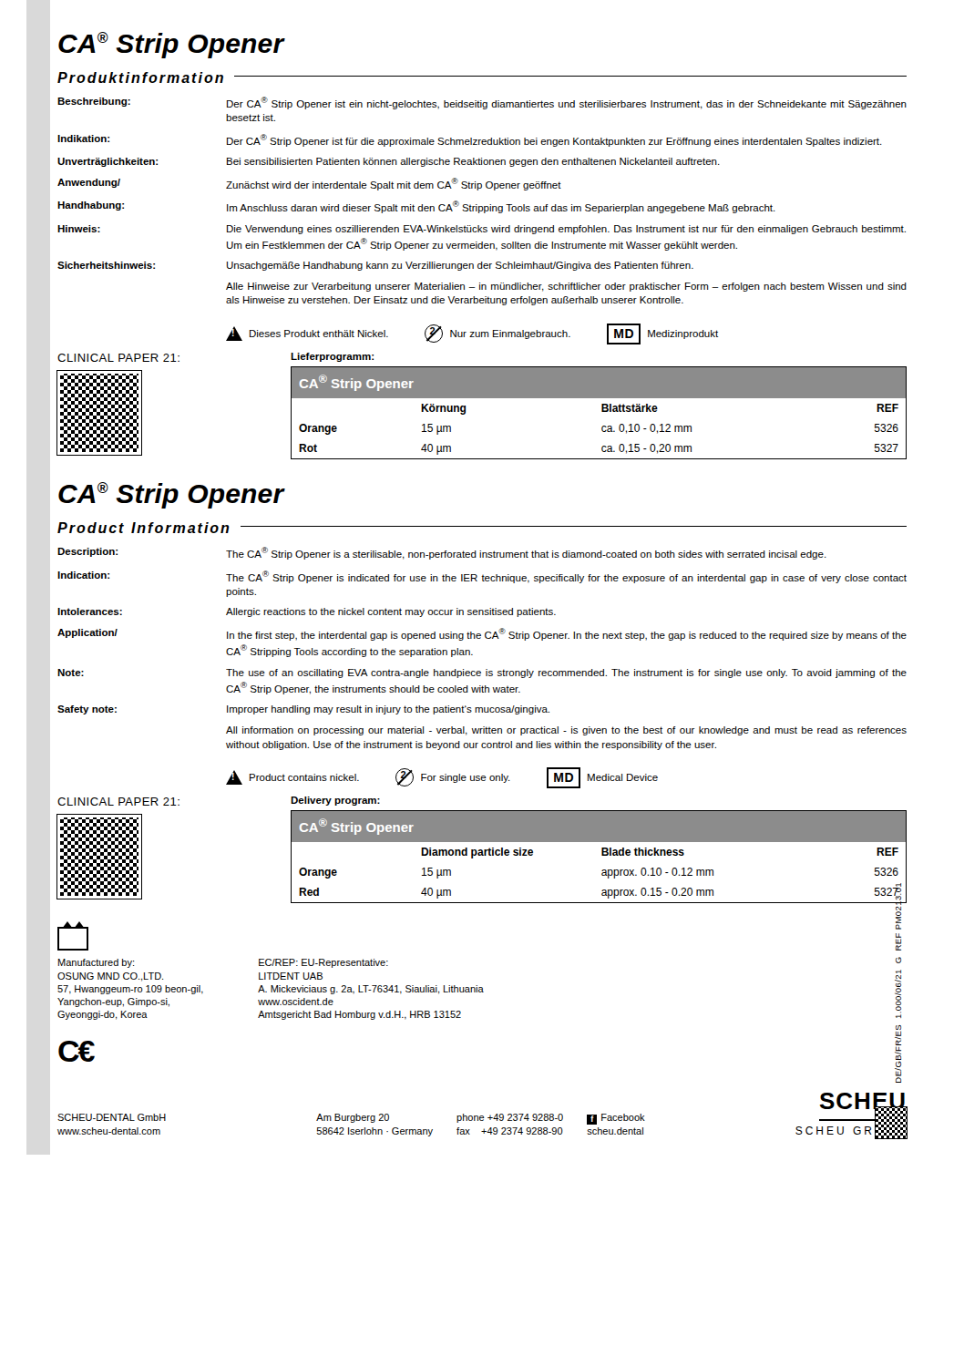CA® Strip Opener
Produktinformation
| Beschreibung: | Der CA ® Strip Opener ist ein nicht-gelochtes, beidseitig diamantiertes und sterilisierbares Instrument, das in der Schneidekante mit Sägezähnen besetzt ist. |
| Indikation: | Der CA ® Strip Opener ist für die approximale Schmelzreduktion bei engen Kontaktpunkten zur Eröffnung eines interdentalen Spaltes indiziert. |
| Unverträglichkeiten: | Bei sensibilisierten Patienten können allergische Reaktionen gegen den enthaltenen Nickelanteil auftreten. |
| Anwendung/ | Zunächst wird der interdentale Spalt mit dem CA ® Strip Opener geöffnet |
| Handhabung: | Im Anschluss daran wird dieser Spalt mit den CA ® Stripping Tools auf das im Separierplan angegebene Maß gebracht. |
| Hinweis: | Die Verwendung eines oszillierenden EVA-Winkelstücks wird dringend empfohlen. Das Instrument ist nur für den einmaligen Gebrauch bestimmt. Um ein Festklemmen der CA ® Strip Opener zu vermeiden, sollten die Instrumente mit Wasser gekühlt werden. |
| Sicherheitshinweis: | Unsachgemäße Handhabung kann zu Verzillierungen der Schleimhaut/Gingiva des Patienten führen. |
| | Alle Hinweise zur Verarbeitung unserer Materialien – in mündlicher, schriftlicher oder praktischer Form – erfolgen nach bestem Wissen und sind als Hinweise zu verstehen. Der Einsatz und die Verarbeitung erfolgen außerhalb unserer Kontrolle. |
Dieses Produkt enthält Nickel. Nur zum Einmalgebrauch. MD Medizinprodukt
CLINICAL PAPER 21:
Lieferprogramm:
| CA ® Strip Opener |
| --- |
| | Körnung | Blattstärke | REF |
| Orange | 15 µm | ca. 0,10 - 0,12 mm | 5326 |
| Rot | 40 µm | ca. 0,15 - 0,20 mm | 5327 |
CA® Strip Opener
Product Information
| Description: | The CA ® Strip Opener is a sterilisable, non-perforated instrument that is diamond-coated on both sides with serrated incisal edge. |
| Indication: | The CA ® Strip Opener is indicated for use in the IER technique, specifically for the exposure of an interdental gap in case of very close contact points. |
| Intolerances: | Allergic reactions to the nickel content may occur in sensitised patients. |
| Application/ | In the first step, the interdental gap is opened using the CA ® Strip Opener. In the next step, the gap is reduced to the required size by means of the CA ® Stripping Tools according to the separation plan. |
| Note: | The use of an oscillating EVA contra-angle handpiece is strongly recommended. The instrument is for single use only. To avoid jamming of the CA ® Strip Opener, the instruments should be cooled with water. |
| Safety note: | Improper handling may result in injury to the patient‘s mucosa/gingiva. |
| | All information on processing our material - verbal, written or practical - is given to the best of our knowledge and must be read as references without obligation. Use of the instrument is beyond our control and lies within the responsibility of the user. |
Product contains nickel. For single use only. MD Medical Device
CLINICAL PAPER 21:
Delivery program:
| CA ® Strip Opener |
| --- |
| | Diamond particle size | Blade thickness | REF |
| Orange | 15 µm | approx. 0.10 - 0.12 mm | 5326 |
| Red | 40 µm | approx. 0.15 - 0.20 mm | 5327 |
Manufactured by:
OSUNG MND CO.,LTD.
57, Hwanggeum-ro 109 beon-gil,
Yangchon-eup, Gimpo-si,
Gyeonggi-do, Korea
EC/REP: EU-Representative:
LITDENT UAB
A. Mickeviciaus g. 2a, LT-76341, Siauliai, Lithuania
www.oscident.de
Amtsgericht Bad Homburg v.d.H., HRB 13152
C€
SCHEU-DENTAL GmbH
www.scheu-dental.com
Am Burgberg 20
58642 Iserlohn · Germany
phone +49 2374 9288-0
fax +49 2374 9288-90
f Facebook
scheu.dental
SCHEU
SCHEU GROUP
DE/GB/FR/ES 1.000/06/21 G REF PM0213.01